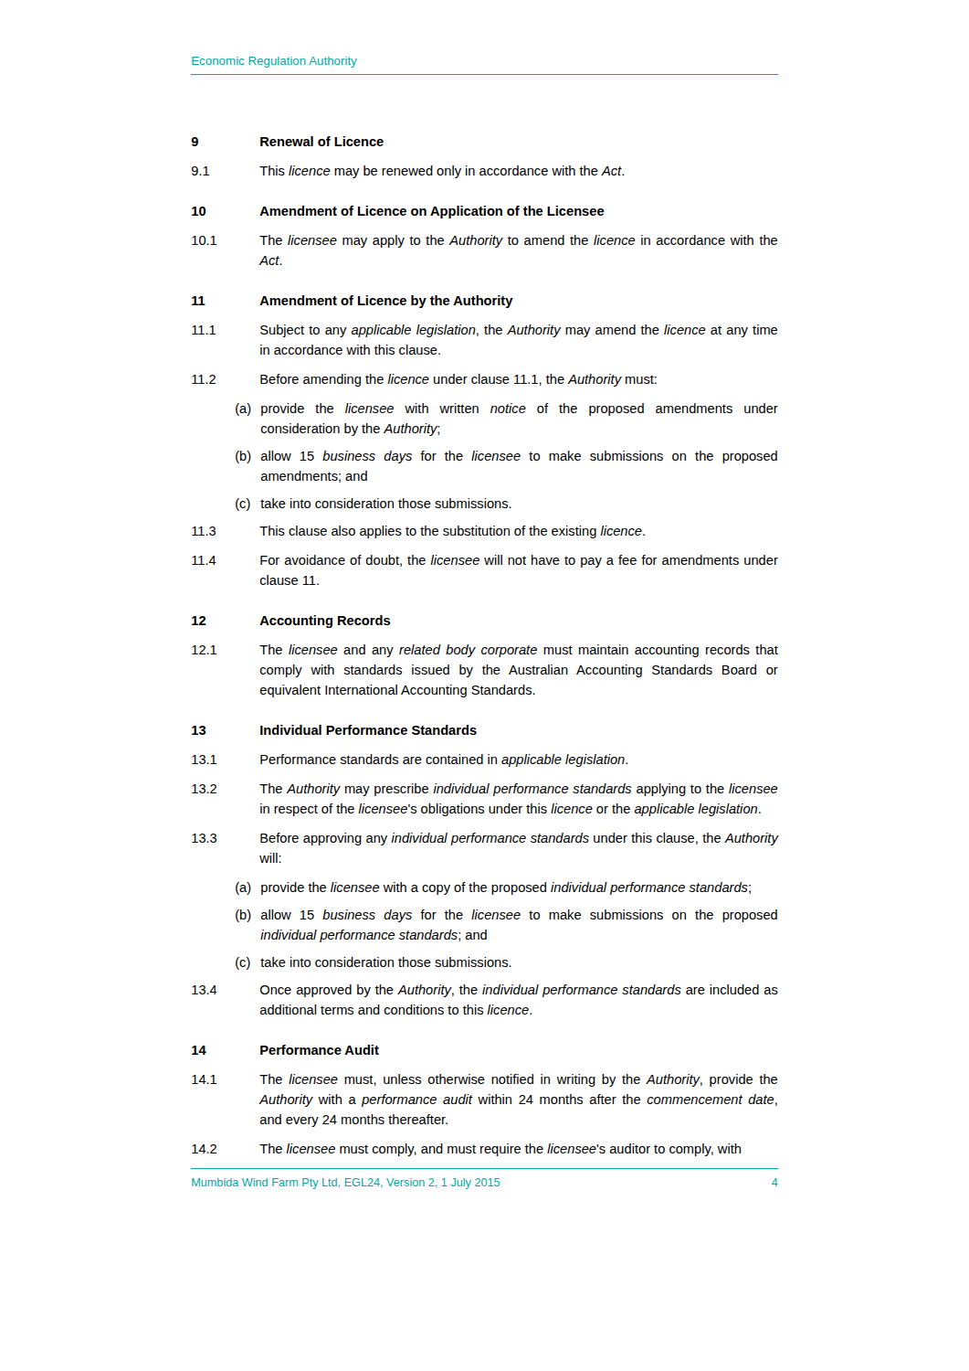Economic Regulation Authority
9 Renewal of Licence
9.1 This licence may be renewed only in accordance with the Act.
10 Amendment of Licence on Application of the Licensee
10.1 The licensee may apply to the Authority to amend the licence in accordance with the Act.
11 Amendment of Licence by the Authority
11.1 Subject to any applicable legislation, the Authority may amend the licence at any time in accordance with this clause.
11.2 Before amending the licence under clause 11.1, the Authority must:
(a) provide the licensee with written notice of the proposed amendments under consideration by the Authority;
(b) allow 15 business days for the licensee to make submissions on the proposed amendments; and
(c) take into consideration those submissions.
11.3 This clause also applies to the substitution of the existing licence.
11.4 For avoidance of doubt, the licensee will not have to pay a fee for amendments under clause 11.
12 Accounting Records
12.1 The licensee and any related body corporate must maintain accounting records that comply with standards issued by the Australian Accounting Standards Board or equivalent International Accounting Standards.
13 Individual Performance Standards
13.1 Performance standards are contained in applicable legislation.
13.2 The Authority may prescribe individual performance standards applying to the licensee in respect of the licensee's obligations under this licence or the applicable legislation.
13.3 Before approving any individual performance standards under this clause, the Authority will:
(a) provide the licensee with a copy of the proposed individual performance standards;
(b) allow 15 business days for the licensee to make submissions on the proposed individual performance standards; and
(c) take into consideration those submissions.
13.4 Once approved by the Authority, the individual performance standards are included as additional terms and conditions to this licence.
14 Performance Audit
14.1 The licensee must, unless otherwise notified in writing by the Authority, provide the Authority with a performance audit within 24 months after the commencement date, and every 24 months thereafter.
14.2 The licensee must comply, and must require the licensee's auditor to comply, with
Mumbida Wind Farm Pty Ltd, EGL24, Version 2, 1 July 2015 4